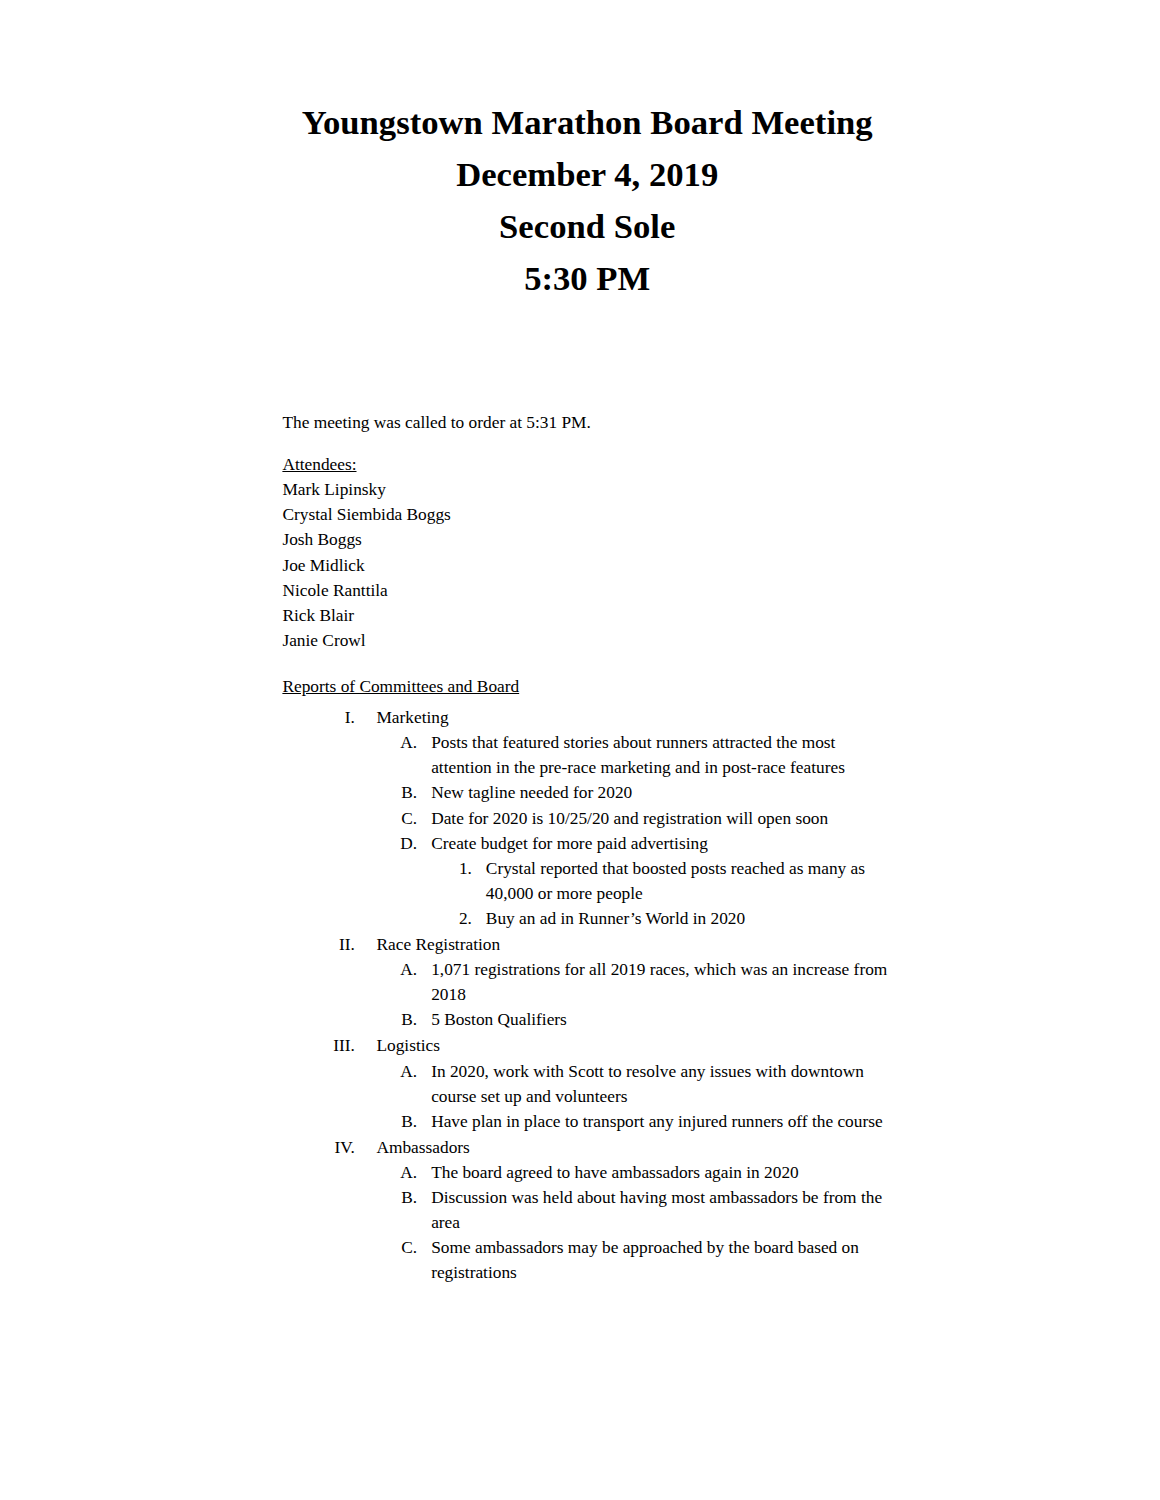Youngstown Marathon Board Meeting
December 4, 2019
Second Sole
5:30 PM
The meeting was called to order at 5:31 PM.
Attendees:
Mark Lipinsky
Crystal Siembida Boggs
Josh Boggs
Joe Midlick
Nicole Ranttila
Rick Blair
Janie Crowl
Reports of Committees and Board
Marketing
Posts that featured stories about runners attracted the most attention in the pre-race marketing and in post-race features
New tagline needed for 2020
Date for 2020 is 10/25/20 and registration will open soon
Create budget for more paid advertising
Crystal reported that boosted posts reached as many as 40,000 or more people
Buy an ad in Runner’s World in 2020
Race Registration
1,071 registrations for all 2019 races, which was an increase from 2018
5 Boston Qualifiers
Logistics
In 2020, work with Scott to resolve any issues with downtown course set up and volunteers
Have plan in place to transport any injured runners off the course
Ambassadors
The board agreed to have ambassadors again in 2020
Discussion was held about having most ambassadors be from the area
Some ambassadors may be approached by the board based on registrations